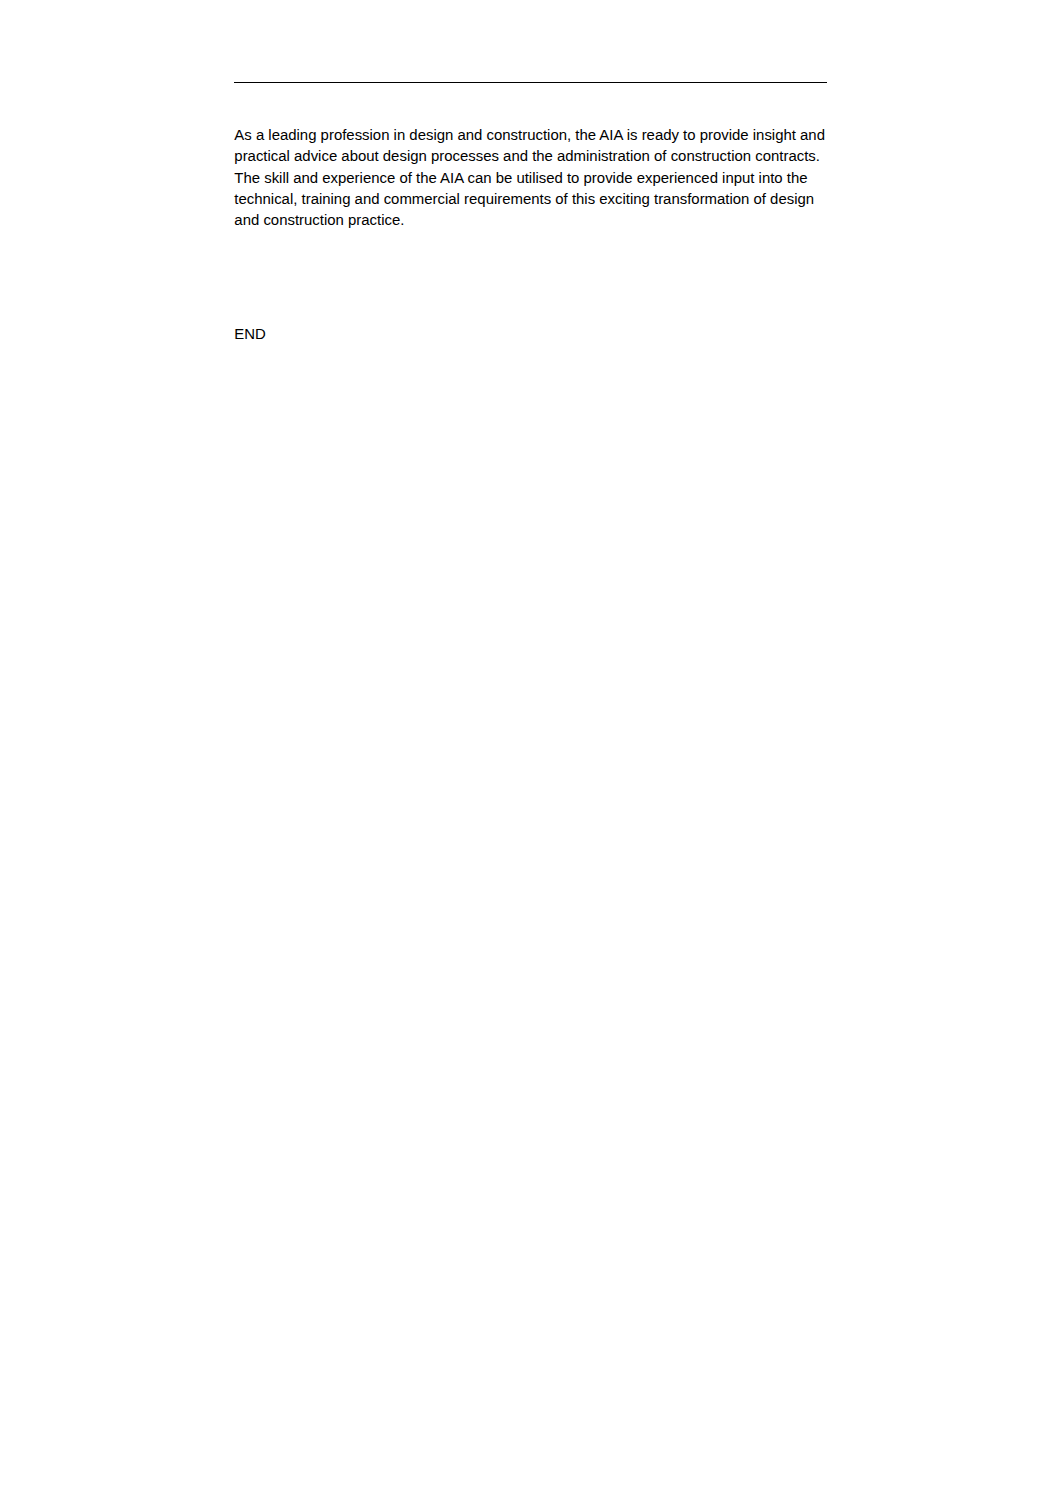As a leading profession in design and construction, the AIA is ready to provide insight and practical advice about design processes and the administration of construction contracts. The skill and experience of the AIA can be utilised to provide experienced input into the technical, training and commercial requirements of this exciting transformation of design and construction practice.
END